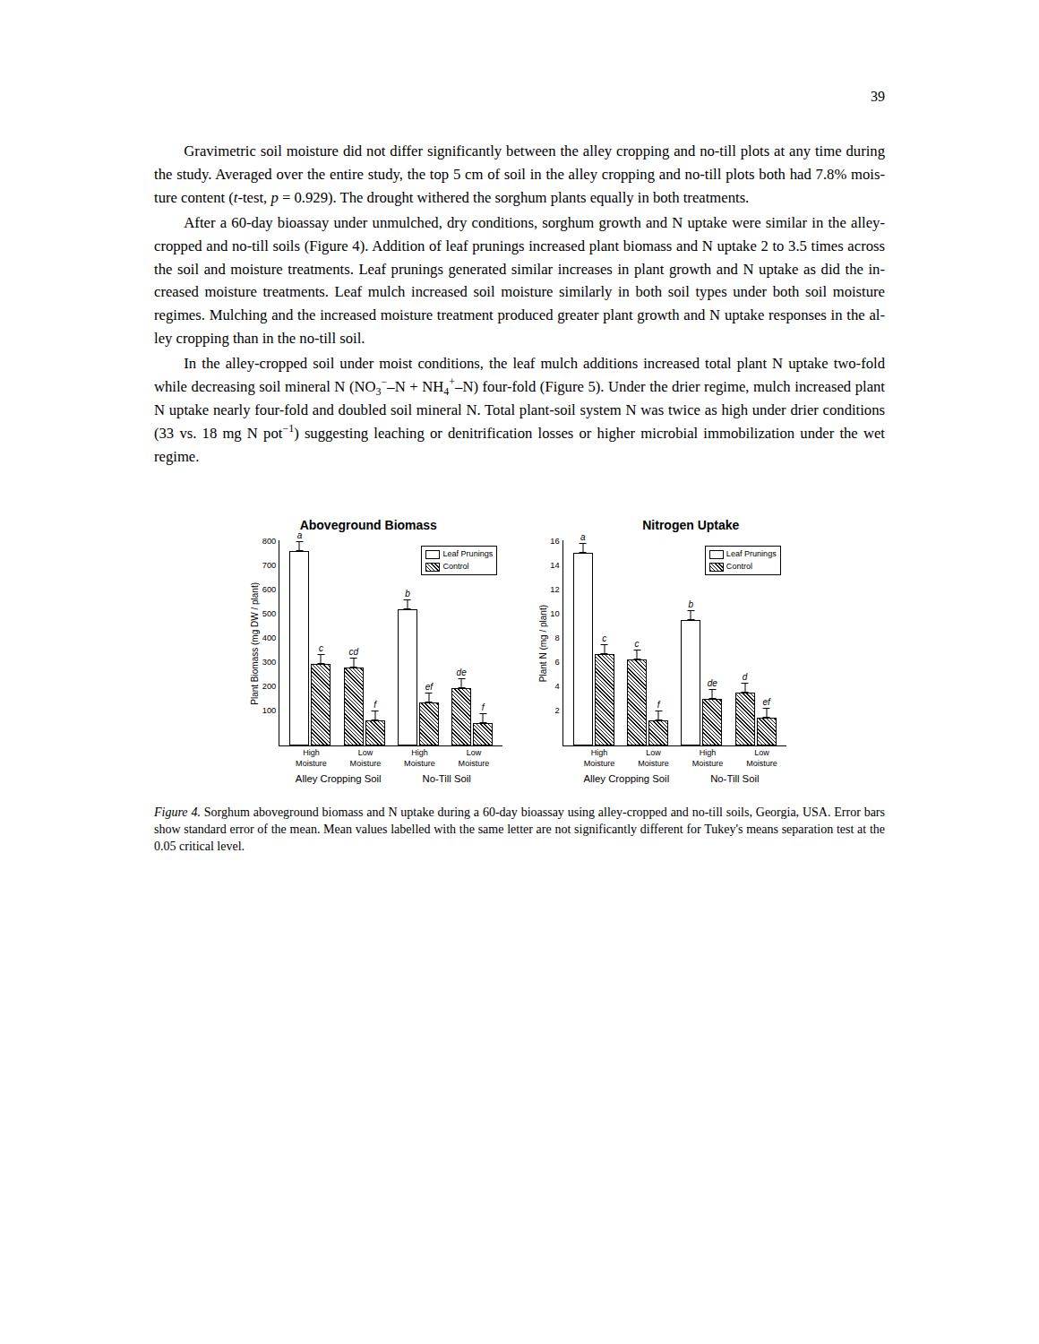39
Gravimetric soil moisture did not differ significantly between the alley cropping and no-till plots at any time during the study. Averaged over the entire study, the top 5 cm of soil in the alley cropping and no-till plots both had 7.8% moisture content (t-test, p = 0.929). The drought withered the sorghum plants equally in both treatments.
After a 60-day bioassay under unmulched, dry conditions, sorghum growth and N uptake were similar in the alley-cropped and no-till soils (Figure 4). Addition of leaf prunings increased plant biomass and N uptake 2 to 3.5 times across the soil and moisture treatments. Leaf prunings generated similar increases in plant growth and N uptake as did the increased moisture treatments. Leaf mulch increased soil moisture similarly in both soil types under both soil moisture regimes. Mulching and the increased moisture treatment produced greater plant growth and N uptake responses in the alley cropping than in the no-till soil.
In the alley-cropped soil under moist conditions, the leaf mulch additions increased total plant N uptake two-fold while decreasing soil mineral N (NO3−–N + NH4+–N) four-fold (Figure 5). Under the drier regime, mulch increased plant N uptake nearly four-fold and doubled soil mineral N. Total plant-soil system N was twice as high under drier conditions (33 vs. 18 mg N pot−1) suggesting leaching or denitrification losses or higher microbial immobilization under the wet regime.
Aboveground Biomass Nitrogen Uptake
Plant Biomass (mg DW / plant)
800 700 600 500 400 300 200 100
Leaf Prunings
Control
a
c
cd
f
b
ef
de
f
High
Moisture Low
Moisture High
Moisture Low
Moisture
Alley Cropping Soil No-Till Soil
Plant N (mg / plant)
16 14 12 10 8 6 4 2
Leaf Prunings
Control
a
c
c
f
b
de
d
ef
High
Moisture Low
Moisture High
Moisture Low
Moisture
Alley Cropping Soil No-Till Soil
Figure 4. Sorghum aboveground biomass and N uptake during a 60-day bioassay using alley-cropped and no-till soils, Georgia, USA. Error bars show standard error of the mean. Mean values labelled with the same letter are not significantly different for Tukey's means separation test at the 0.05 critical level.